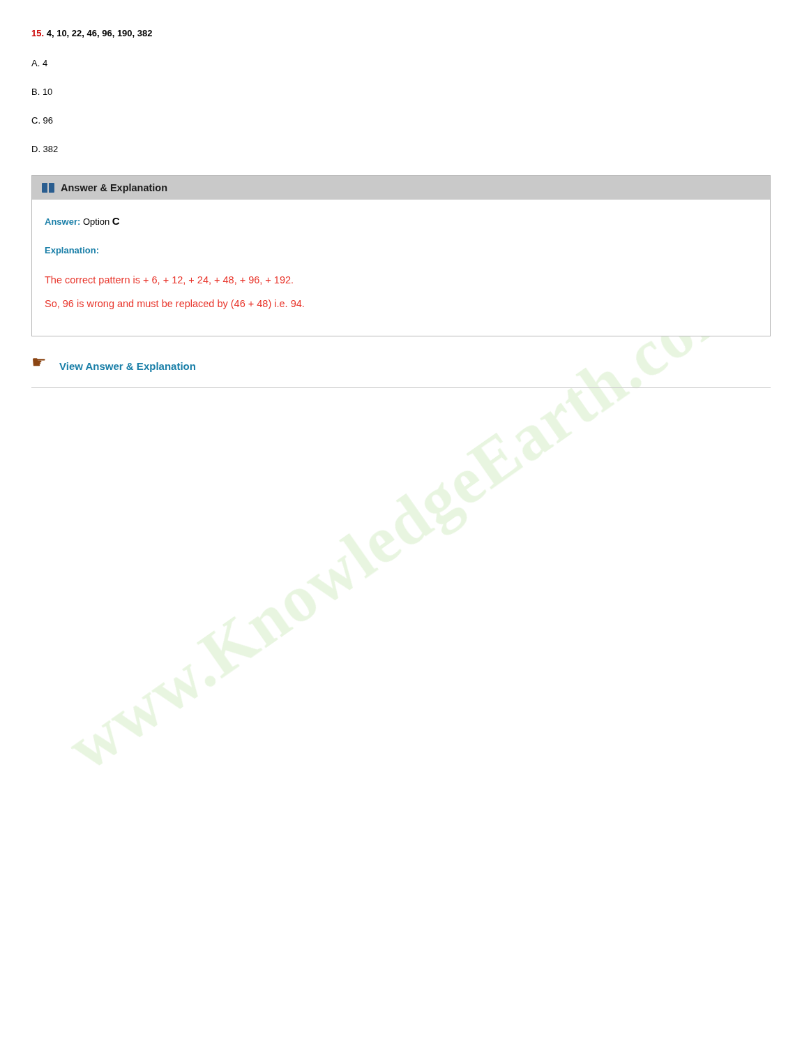www.KnowledgeEarth.com
15. 4, 10, 22, 46, 96, 190, 382
A. 4
B. 10
C. 96
D. 382
Answer & Explanation
Answer: Option C
Explanation:
The correct pattern is + 6, + 12, + 24, + 48, + 96, + 192.
So, 96 is wrong and must be replaced by (46 + 48) i.e. 94.
View Answer & Explanation